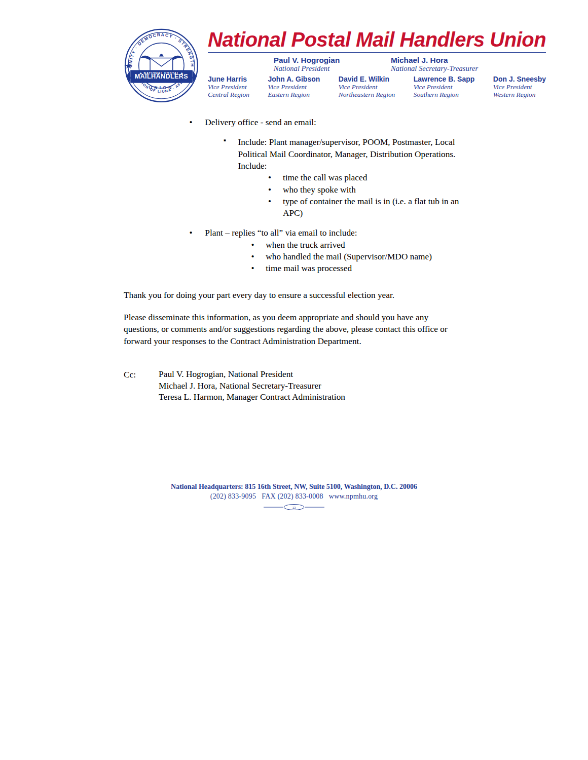UNITY · DEMOCRACY · STRENGTH DIVISION OF LIUNA · AFL-CIO MAILHANDLERS ★ NATIONAL POSTAL ★ UNION
National Postal Mail Handlers Union
Paul V. Hogrogian
National President
Michael J. Hora
National Secretary-Treasurer
June Harris
Vice President
Central Region
John A. Gibson
Vice President
Eastern Region
David E. Wilkin
Vice President
Northeastern Region
Lawrence B. Sapp
Vice President
Southern Region
Don J. Sneesby
Vice President
Western Region
Delivery office - send an email:
Include: Plant manager/supervisor, POOM, Postmaster, Local Political Mail Coordinator, Manager, Distribution Operations. Include:
time the call was placed
who they spoke with
type of container the mail is in (i.e. a flat tub in an APC)
Plant – replies “to all” via email to include:
when the truck arrived
who handled the mail (Supervisor/MDO name)
time mail was processed
Thank you for doing your part every day to ensure a successful election year.
Please disseminate this information, as you deem appropriate and should you have any questions, or comments and/or suggestions regarding the above, please contact this office or forward your responses to the Contract Administration Department.
Cc:
Paul V. Hogrogian, National President
Michael J. Hora, National Secretary-Treasurer
Teresa L. Harmon, Manager Contract Administration
National Headquarters: 815 16th Street, NW, Suite 5100, Washington, D.C. 20006
(202) 833-9095 FAX (202) 833-0008 www.npmhu.org
13